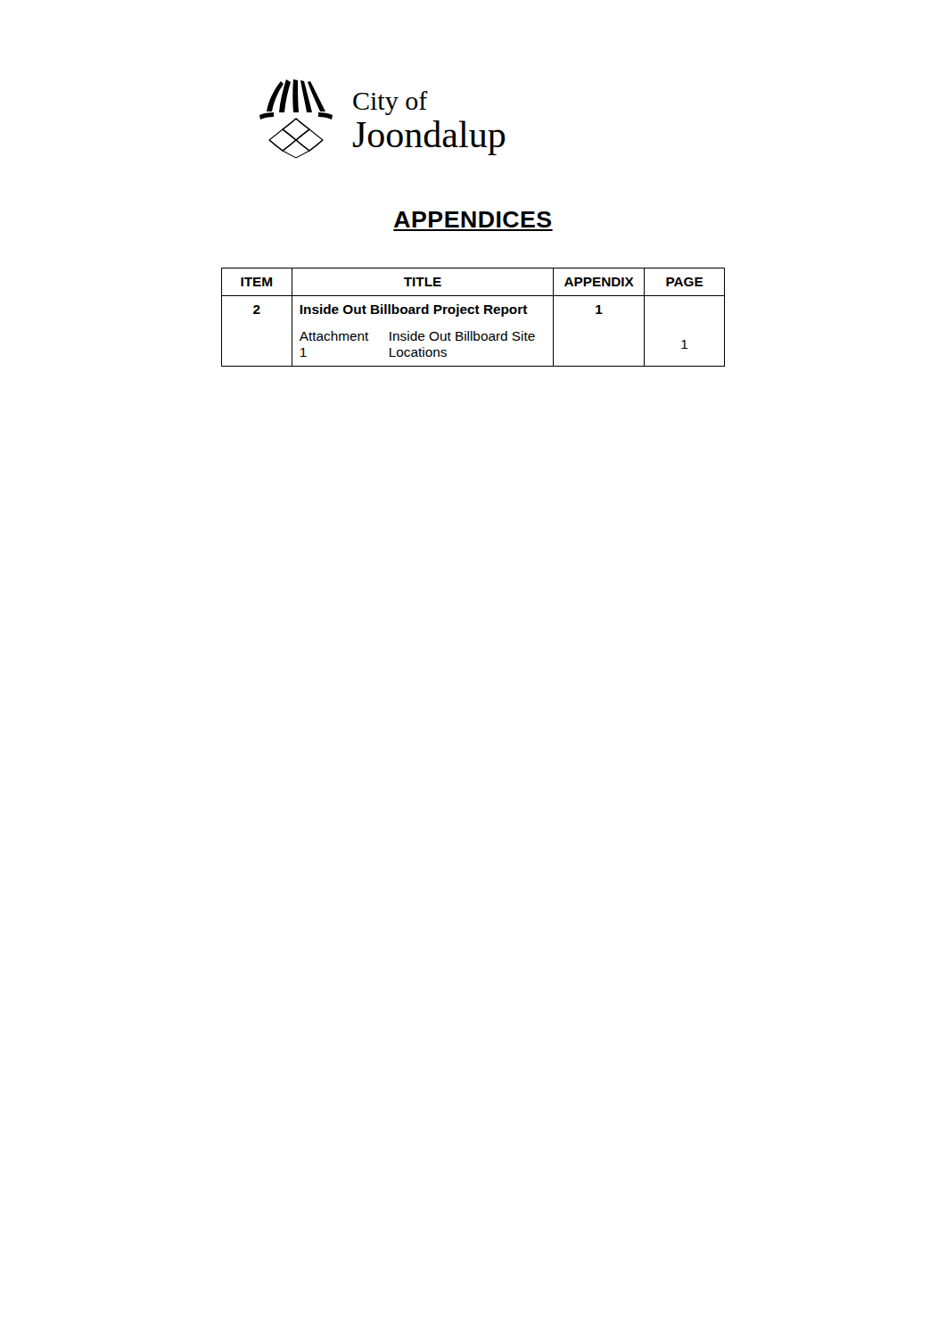City of Joondalup
APPENDICES
| ITEM | TITLE | APPENDIX | PAGE |
| --- | --- | --- | --- |
| 2 | Inside Out Billboard Project Report | 1 | |
| | Attachment 1 Inside Out Billboard Site Locations | | 1 |